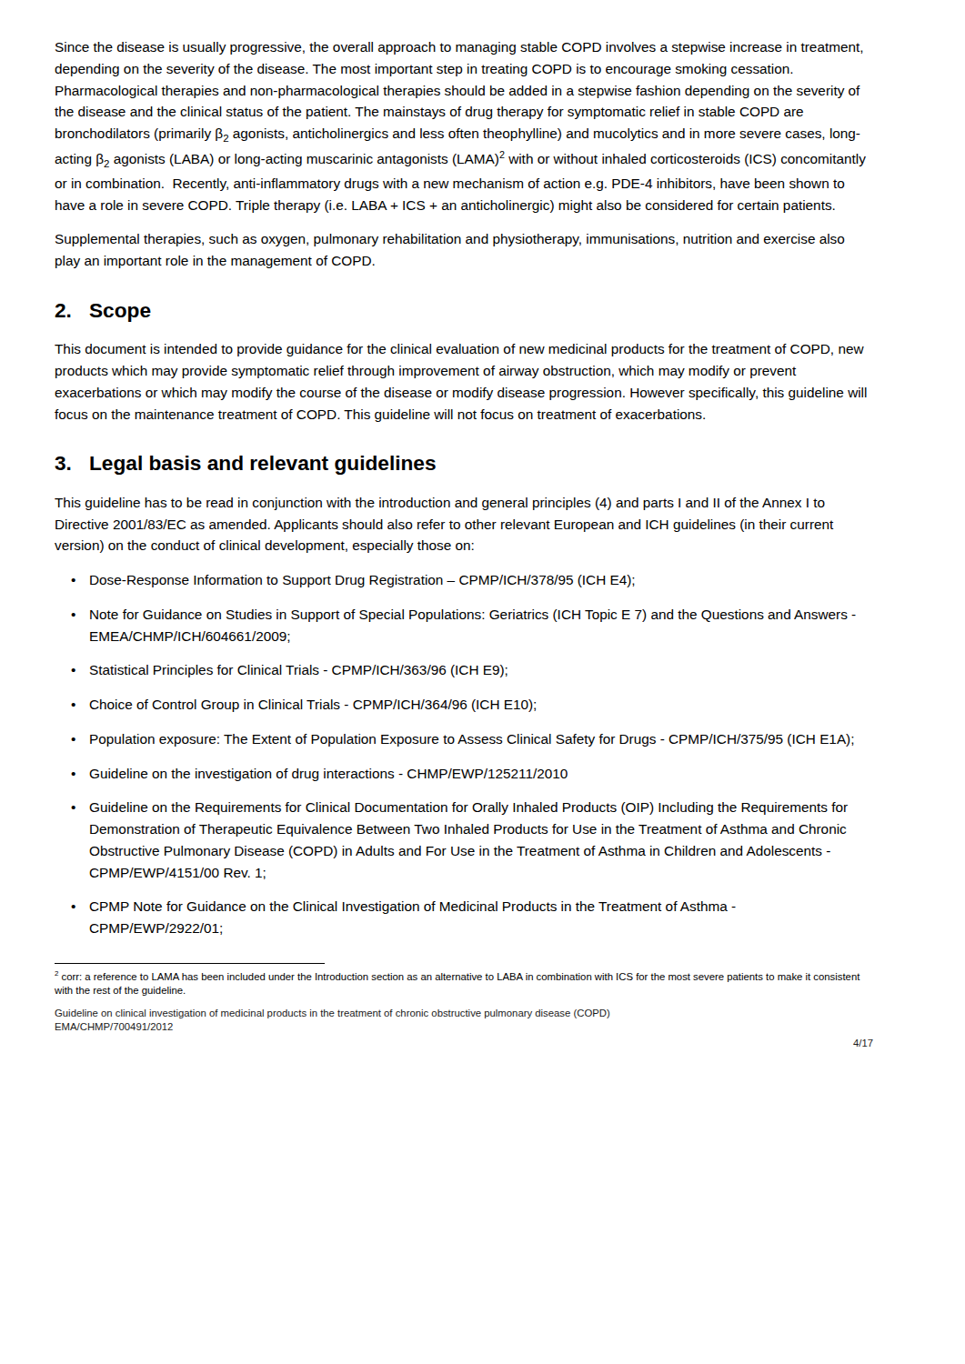Since the disease is usually progressive, the overall approach to managing stable COPD involves a stepwise increase in treatment, depending on the severity of the disease. The most important step in treating COPD is to encourage smoking cessation. Pharmacological therapies and non-pharmacological therapies should be added in a stepwise fashion depending on the severity of the disease and the clinical status of the patient. The mainstays of drug therapy for symptomatic relief in stable COPD are bronchodilators (primarily β2 agonists, anticholinergics and less often theophylline) and mucolytics and in more severe cases, long-acting β2 agonists (LABA) or long-acting muscarinic antagonists (LAMA)2 with or without inhaled corticosteroids (ICS) concomitantly or in combination. Recently, anti-inflammatory drugs with a new mechanism of action e.g. PDE-4 inhibitors, have been shown to have a role in severe COPD. Triple therapy (i.e. LABA + ICS + an anticholinergic) might also be considered for certain patients.
Supplemental therapies, such as oxygen, pulmonary rehabilitation and physiotherapy, immunisations, nutrition and exercise also play an important role in the management of COPD.
2. Scope
This document is intended to provide guidance for the clinical evaluation of new medicinal products for the treatment of COPD, new products which may provide symptomatic relief through improvement of airway obstruction, which may modify or prevent exacerbations or which may modify the course of the disease or modify disease progression. However specifically, this guideline will focus on the maintenance treatment of COPD. This guideline will not focus on treatment of exacerbations.
3. Legal basis and relevant guidelines
This guideline has to be read in conjunction with the introduction and general principles (4) and parts I and II of the Annex I to Directive 2001/83/EC as amended. Applicants should also refer to other relevant European and ICH guidelines (in their current version) on the conduct of clinical development, especially those on:
Dose-Response Information to Support Drug Registration – CPMP/ICH/378/95 (ICH E4);
Note for Guidance on Studies in Support of Special Populations: Geriatrics (ICH Topic E 7) and the Questions and Answers - EMEA/CHMP/ICH/604661/2009;
Statistical Principles for Clinical Trials - CPMP/ICH/363/96 (ICH E9);
Choice of Control Group in Clinical Trials - CPMP/ICH/364/96 (ICH E10);
Population exposure: The Extent of Population Exposure to Assess Clinical Safety for Drugs - CPMP/ICH/375/95 (ICH E1A);
Guideline on the investigation of drug interactions - CHMP/EWP/125211/2010
Guideline on the Requirements for Clinical Documentation for Orally Inhaled Products (OIP) Including the Requirements for Demonstration of Therapeutic Equivalence Between Two Inhaled Products for Use in the Treatment of Asthma and Chronic Obstructive Pulmonary Disease (COPD) in Adults and For Use in the Treatment of Asthma in Children and Adolescents - CPMP/EWP/4151/00 Rev. 1;
CPMP Note for Guidance on the Clinical Investigation of Medicinal Products in the Treatment of Asthma - CPMP/EWP/2922/01;
2 corr: a reference to LAMA has been included under the Introduction section as an alternative to LABA in combination with ICS for the most severe patients to make it consistent with the rest of the guideline.
Guideline on clinical investigation of medicinal products in the treatment of chronic obstructive pulmonary disease (COPD)
EMA/CHMP/700491/2012
4/17